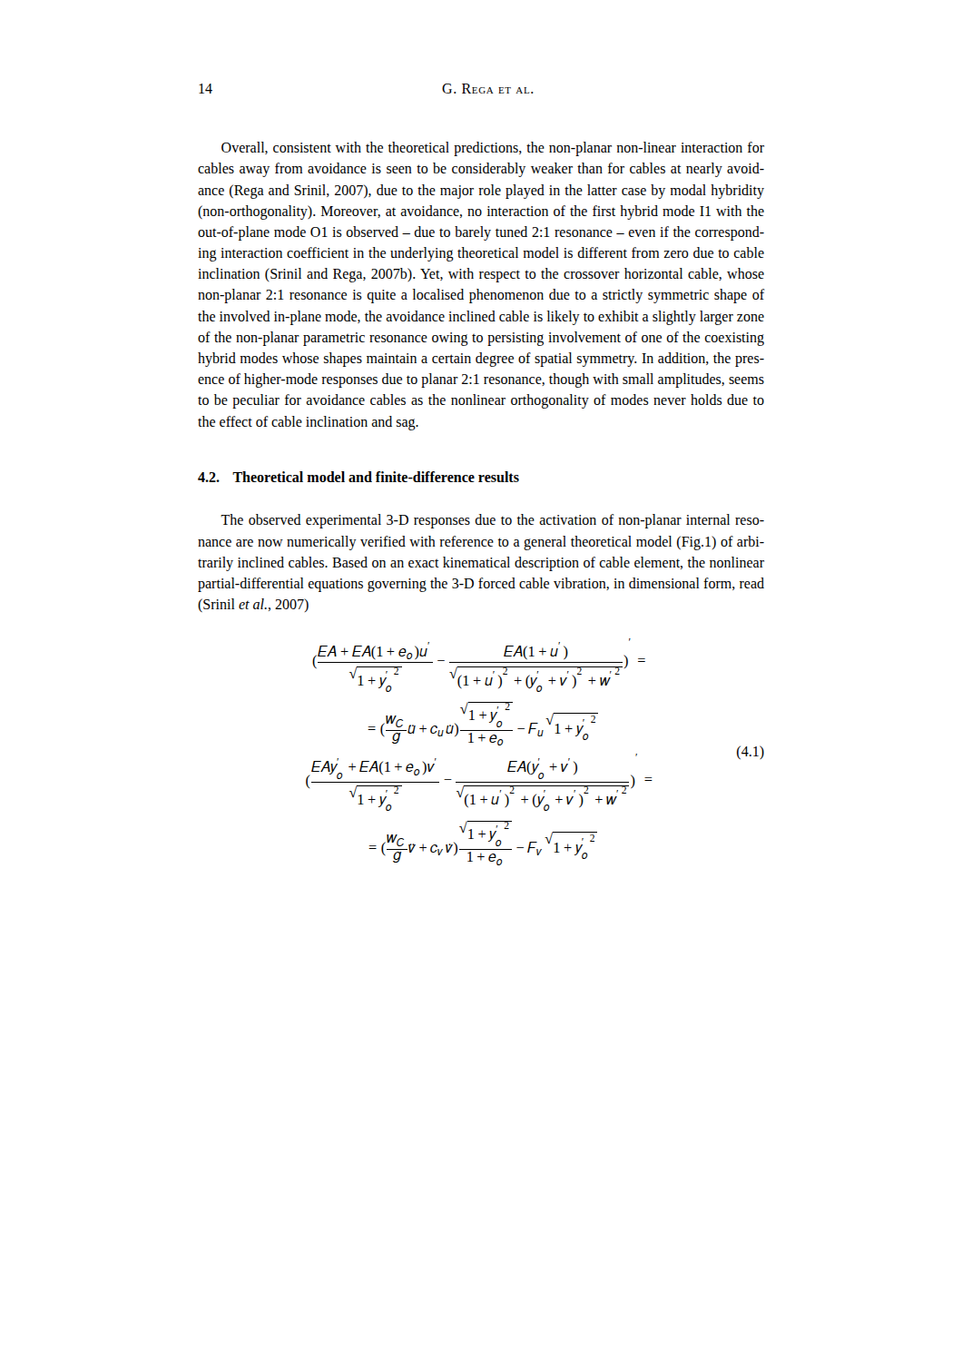14 G. Rega et al.
Overall, consistent with the theoretical predictions, the non-planar non-linear interaction for cables away from avoidance is seen to be considerably weaker than for cables at nearly avoidance (Rega and Srinil, 2007), due to the major role played in the latter case by modal hybridity (non-orthogonality). Moreover, at avoidance, no interaction of the first hybrid mode I1 with the out-of-plane mode O1 is observed – due to barely tuned 2:1 resonance – even if the corresponding interaction coefficient in the underlying theoretical model is different from zero due to cable inclination (Srinil and Rega, 2007b). Yet, with respect to the crossover horizontal cable, whose non-planar 2:1 resonance is quite a localised phenomenon due to a strictly symmetric shape of the involved in-plane mode, the avoidance inclined cable is likely to exhibit a slightly larger zone of the non-planar parametric resonance owing to persisting involvement of one of the coexisting hybrid modes whose shapes maintain a certain degree of spatial symmetry. In addition, the presence of higher-mode responses due to planar 2:1 resonance, though with small amplitudes, seems to be peculiar for avoidance cables as the nonlinear orthogonality of modes never holds due to the effect of cable inclination and sag.
4.2. Theoretical model and finite-difference results
The observed experimental 3-D responses due to the activation of non-planar internal resonance are now numerically verified with reference to a general theoretical model (Fig.1) of arbitrarily inclined cables. Based on an exact kinematical description of cable element, the nonlinear partial-differential equations governing the 3-D forced cable vibration, in dimensional form, read (Srinil et al., 2007)
( EA+EA (1+eo) u′ 1+yo′2 − EA(1+u′) (1+u′)2 + (yo′+v′)2 + w′2 ) ′ =
= ( wC g u¨ + cu u˙ ) 1+yo′2 1+eo − Fu 1+yo′2
( EAyo′ + EA(1+eo) v′ 1+yo′2 − EA(yo′+v′) (1+u′)2 + (yo′+v′)2 + w′2 ) ′ =
= ( wC g v¨ + cv v˙ ) 1+yo′2 1+eo − Fv 1+yo′2
(4.1)